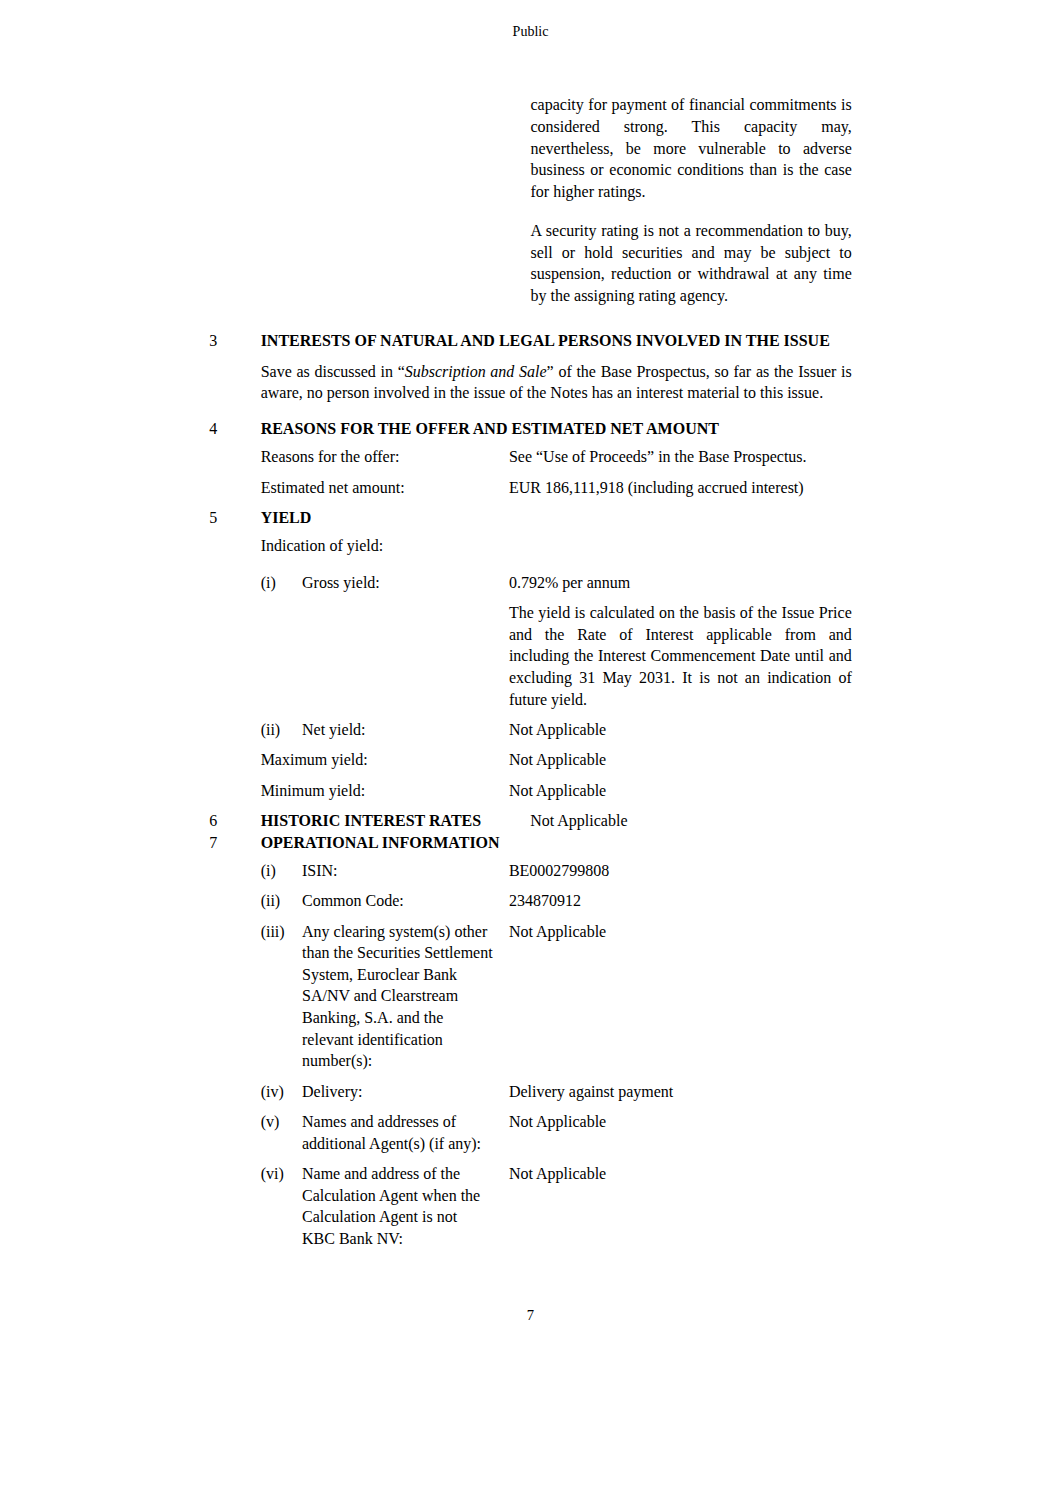Public
capacity for payment of financial commitments is considered strong. This capacity may, nevertheless, be more vulnerable to adverse business or economic conditions than is the case for higher ratings.
A security rating is not a recommendation to buy, sell or hold securities and may be subject to suspension, reduction or withdrawal at any time by the assigning rating agency.
| 3 | INTERESTS OF NATURAL AND LEGAL PERSONS INVOLVED IN THE ISSUE |
| | Save as discussed in “ Subscription and Sale ” of the Base Prospectus, so far as the Issuer is aware, no person involved in the issue of the Notes has an interest material to this issue. |
| 4 | REASONS FOR THE OFFER AND ESTIMATED NET AMOUNT |
| Reasons for the offer: | See “Use of Proceeds” in the Base Prospectus. |
| Estimated net amount: | EUR 186,111,918 (including accrued interest) |
| 5 | YIELD |
| Indication of yield: | |
| (i) | Gross yield: | 0.792% per annum |
| | | The yield is calculated on the basis of the Issue Price and the Rate of Interest applicable from and including the Interest Commencement Date until and excluding 31 May 2031. It is not an indication of future yield. |
| (ii) | Net yield: | Not Applicable |
| Maximum yield: | Not Applicable |
| Minimum yield: | Not Applicable |
| 6 | / HISTORIC INTEREST RATES / Not Applicable / |
| 7 | OPERATIONAL INFORMATION |
| (i) | ISIN: | BE0002799808 |
| (ii) | Common Code: | 234870912 |
| (iii) | Any clearing system(s) other than the Securities Settlement System, Euroclear Bank SA/NV and Clearstream Banking, S.A. and the relevant identification number(s): | Not Applicable |
| (iv) | Delivery: | Delivery against payment |
| (v) | Names and addresses of additional Agent(s) (if any): | Not Applicable |
| (vi) | Name and address of the Calculation Agent when the Calculation Agent is not KBC Bank NV: | Not Applicable |
7